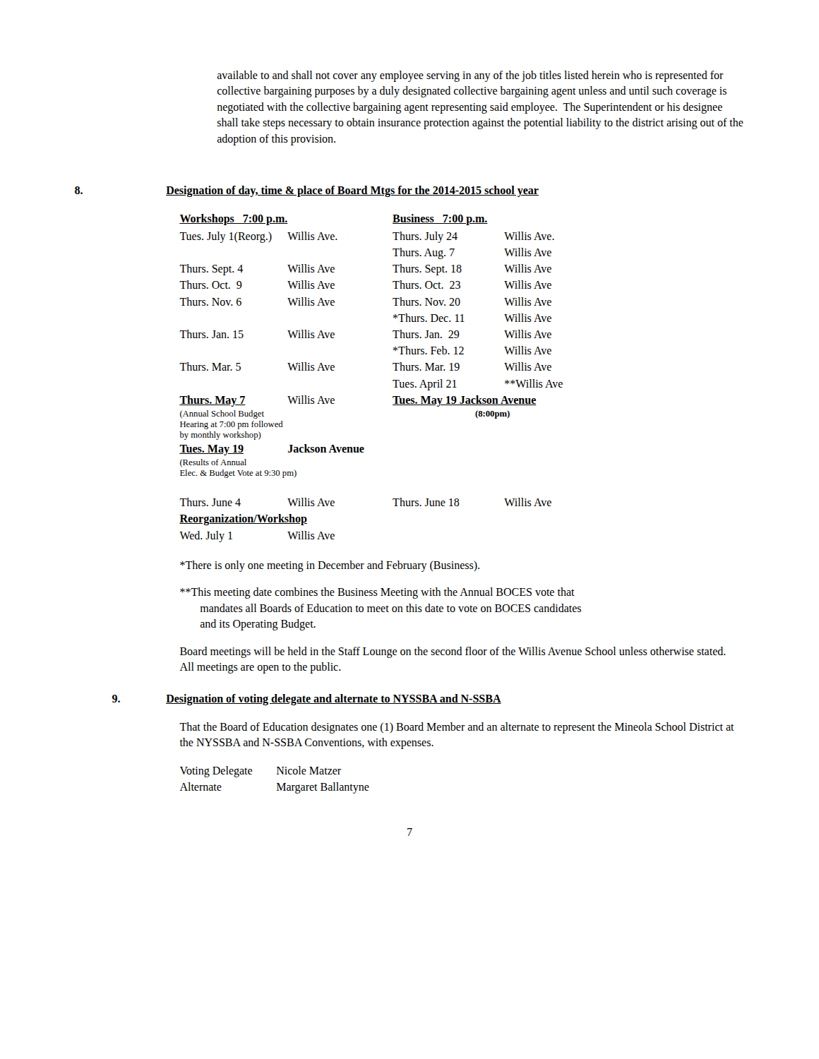available to and shall not cover any employee serving in any of the job titles listed herein who is represented for collective bargaining purposes by a duly designated collective bargaining agent unless and until such coverage is negotiated with the collective bargaining agent representing said employee. The Superintendent or his designee shall take steps necessary to obtain insurance protection against the potential liability to the district arising out of the adoption of this provision.
8. Designation of day, time & place of Board Mtgs for the 2014-2015 school year
| Workshops 7:00 p.m. | | Business 7:00 p.m. | |
| Tues. July 1(Reorg.) | Willis Ave. | Thurs. July 24 | Willis Ave. |
| | | Thurs. Aug. 7 | Willis Ave |
| Thurs. Sept. 4 | Willis Ave | Thurs. Sept. 18 | Willis Ave |
| Thurs. Oct. 9 | Willis Ave | Thurs. Oct. 23 | Willis Ave |
| Thurs. Nov. 6 | Willis Ave | Thurs. Nov. 20 | Willis Ave |
| | | *Thurs. Dec. 11 | Willis Ave |
| Thurs. Jan. 15 | Willis Ave | Thurs. Jan. 29 | Willis Ave |
| | | *Thurs. Feb. 12 | Willis Ave |
| Thurs. Mar. 5 | Willis Ave | Thurs. Mar. 19 | Willis Ave |
| | | Tues. April 21 | **Willis Ave |
| Thurs. May 7 | Willis Ave | Tues. May 19 Jackson Avenue |
| (Annual School Budget | | (8:00pm) |
| Hearing at 7:00 pm followed | | | |
| by monthly workshop) | | | |
| Tues. May 19 | Jackson Avenue | | |
| (Results of Annual | | | |
| Elec. & Budget Vote at 9:30 pm) | | |
| Thurs. June 4 | Willis Ave | Thurs. June 18 | Willis Ave |
| Reorganization/Workshop | | |
| Wed. July 1 | Willis Ave | | |
*There is only one meeting in December and February (Business).
**This meeting date combines the Business Meeting with the Annual BOCES vote that mandates all Boards of Education to meet on this date to vote on BOCES candidates and its Operating Budget.
Board meetings will be held in the Staff Lounge on the second floor of the Willis Avenue School unless otherwise stated. All meetings are open to the public.
9. Designation of voting delegate and alternate to NYSSBA and N-SSBA
That the Board of Education designates one (1) Board Member and an alternate to represent the Mineola School District at the NYSSBA and N-SSBA Conventions, with expenses.
| Voting Delegate | Nicole Matzer |
| Alternate | Margaret Ballantyne |
7